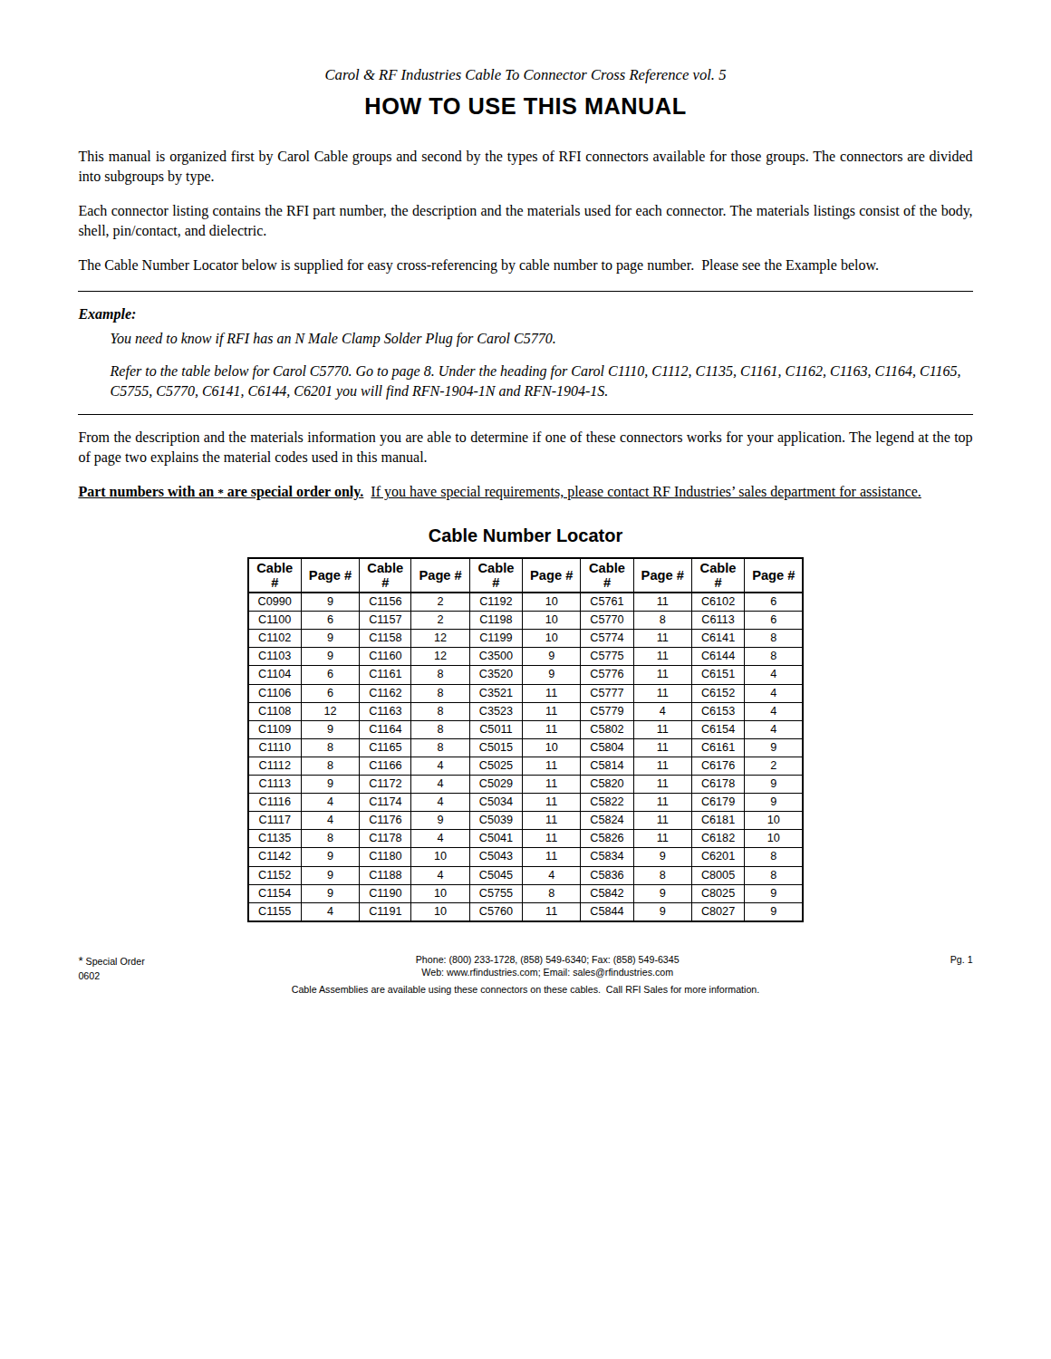Carol & RF Industries Cable To Connector Cross Reference vol. 5
HOW TO USE THIS MANUAL
This manual is organized first by Carol Cable groups and second by the types of RFI connectors available for those groups. The connectors are divided into subgroups by type.
Each connector listing contains the RFI part number, the description and the materials used for each connector. The materials listings consist of the body, shell, pin/contact, and dielectric.
The Cable Number Locator below is supplied for easy cross-referencing by cable number to page number. Please see the Example below.
Example:
You need to know if RFI has an N Male Clamp Solder Plug for Carol C5770.
Refer to the table below for Carol C5770. Go to page 8. Under the heading for Carol C1110, C1112, C1135, C1161, C1162, C1163, C1164, C1165, C5755, C5770, C6141, C6144, C6201 you will find RFN-1904-1N and RFN-1904-1S.
From the description and the materials information you are able to determine if one of these connectors works for your application. The legend at the top of page two explains the material codes used in this manual.
Part numbers with an * are special order only. If you have special requirements, please contact RF Industries’ sales department for assistance.
Cable Number Locator
| Cable # | Page # | Cable # | Page # | Cable # | Page # | Cable # | Page # | Cable # | Page # |
| --- | --- | --- | --- | --- | --- | --- | --- | --- | --- |
| C0990 | 9 | C1156 | 2 | C1192 | 10 | C5761 | 11 | C6102 | 6 |
| C1100 | 6 | C1157 | 2 | C1198 | 10 | C5770 | 8 | C6113 | 6 |
| C1102 | 9 | C1158 | 12 | C1199 | 10 | C5774 | 11 | C6141 | 8 |
| C1103 | 9 | C1160 | 12 | C3500 | 9 | C5775 | 11 | C6144 | 8 |
| C1104 | 6 | C1161 | 8 | C3520 | 9 | C5776 | 11 | C6151 | 4 |
| C1106 | 6 | C1162 | 8 | C3521 | 11 | C5777 | 11 | C6152 | 4 |
| C1108 | 12 | C1163 | 8 | C3523 | 11 | C5779 | 4 | C6153 | 4 |
| C1109 | 9 | C1164 | 8 | C5011 | 11 | C5802 | 11 | C6154 | 4 |
| C1110 | 8 | C1165 | 8 | C5015 | 10 | C5804 | 11 | C6161 | 9 |
| C1112 | 8 | C1166 | 4 | C5025 | 11 | C5814 | 11 | C6176 | 2 |
| C1113 | 9 | C1172 | 4 | C5029 | 11 | C5820 | 11 | C6178 | 9 |
| C1116 | 4 | C1174 | 4 | C5034 | 11 | C5822 | 11 | C6179 | 9 |
| C1117 | 4 | C1176 | 9 | C5039 | 11 | C5824 | 11 | C6181 | 10 |
| C1135 | 8 | C1178 | 4 | C5041 | 11 | C5826 | 11 | C6182 | 10 |
| C1142 | 9 | C1180 | 10 | C5043 | 11 | C5834 | 9 | C6201 | 8 |
| C1152 | 9 | C1188 | 4 | C5045 | 4 | C5836 | 8 | C8005 | 8 |
| C1154 | 9 | C1190 | 10 | C5755 | 8 | C5842 | 9 | C8025 | 9 |
| C1155 | 4 | C1191 | 10 | C5760 | 11 | C5844 | 9 | C8027 | 9 |
* Special Order
0602
Phone: (800) 233-1728, (858) 549-6340; Fax: (858) 549-6345
Web: www.rfindustries.com; Email: sales@rfindustries.com
Pg. 1
Cable Assemblies are available using these connectors on these cables. Call RFI Sales for more information.